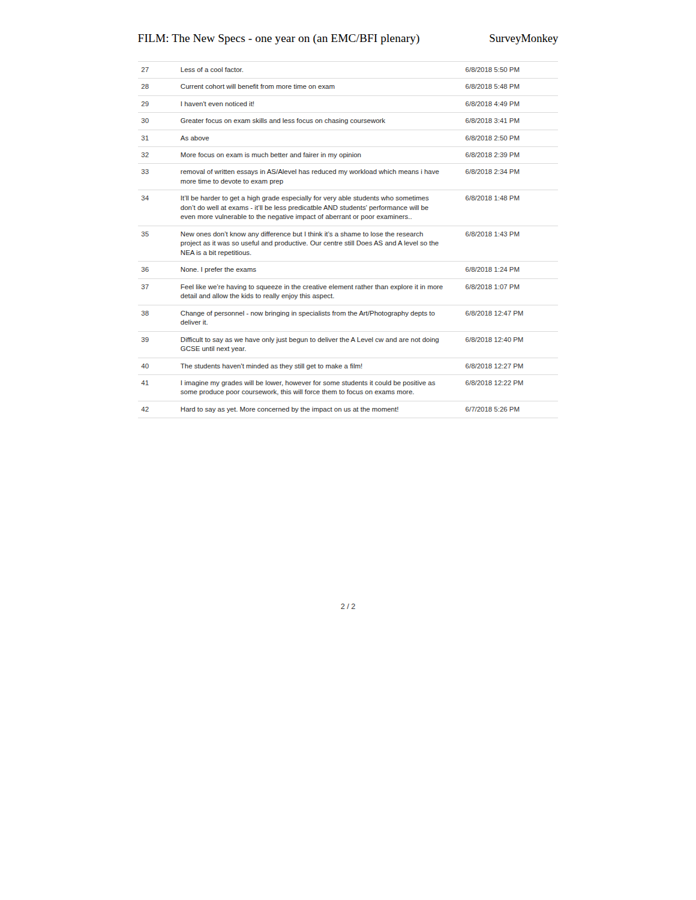FILM: The New Specs - one year on (an EMC/BFI plenary)
SurveyMonkey
| 27 | Less of a cool factor. | 6/8/2018 5:50 PM |
| 28 | Current cohort will benefit from more time on exam | 6/8/2018 5:48 PM |
| 29 | I haven't even noticed it! | 6/8/2018 4:49 PM |
| 30 | Greater focus on exam skills and less focus on chasing coursework | 6/8/2018 3:41 PM |
| 31 | As above | 6/8/2018 2:50 PM |
| 32 | More focus on exam is much better and fairer in my opinion | 6/8/2018 2:39 PM |
| 33 | removal of written essays in AS/Alevel has reduced my workload which means i have more time to devote to exam prep | 6/8/2018 2:34 PM |
| 34 | It’ll be harder to get a high grade especially for very able students who sometimes don’t do well at exams - it’ll be less predicatble AND students’ performance will be even more vulnerable to the negative impact of aberrant or poor examiners.. | 6/8/2018 1:48 PM |
| 35 | New ones don’t know any difference but I think it’s a shame to lose the research project as it was so useful and productive. Our centre still Does AS and A level so the NEA is a bit repetitious. | 6/8/2018 1:43 PM |
| 36 | None. I prefer the exams | 6/8/2018 1:24 PM |
| 37 | Feel like we’re having to squeeze in the creative element rather than explore it in more detail and allow the kids to really enjoy this aspect. | 6/8/2018 1:07 PM |
| 38 | Change of personnel - now bringing in specialists from the Art/Photography depts to deliver it. | 6/8/2018 12:47 PM |
| 39 | Difficult to say as we have only just begun to deliver the A Level cw and are not doing GCSE until next year. | 6/8/2018 12:40 PM |
| 40 | The students haven't minded as they still get to make a film! | 6/8/2018 12:27 PM |
| 41 | I imagine my grades will be lower, however for some students it could be positive as some produce poor coursework, this will force them to focus on exams more. | 6/8/2018 12:22 PM |
| 42 | Hard to say as yet. More concerned by the impact on us at the moment! | 6/7/2018 5:26 PM |
2 / 2